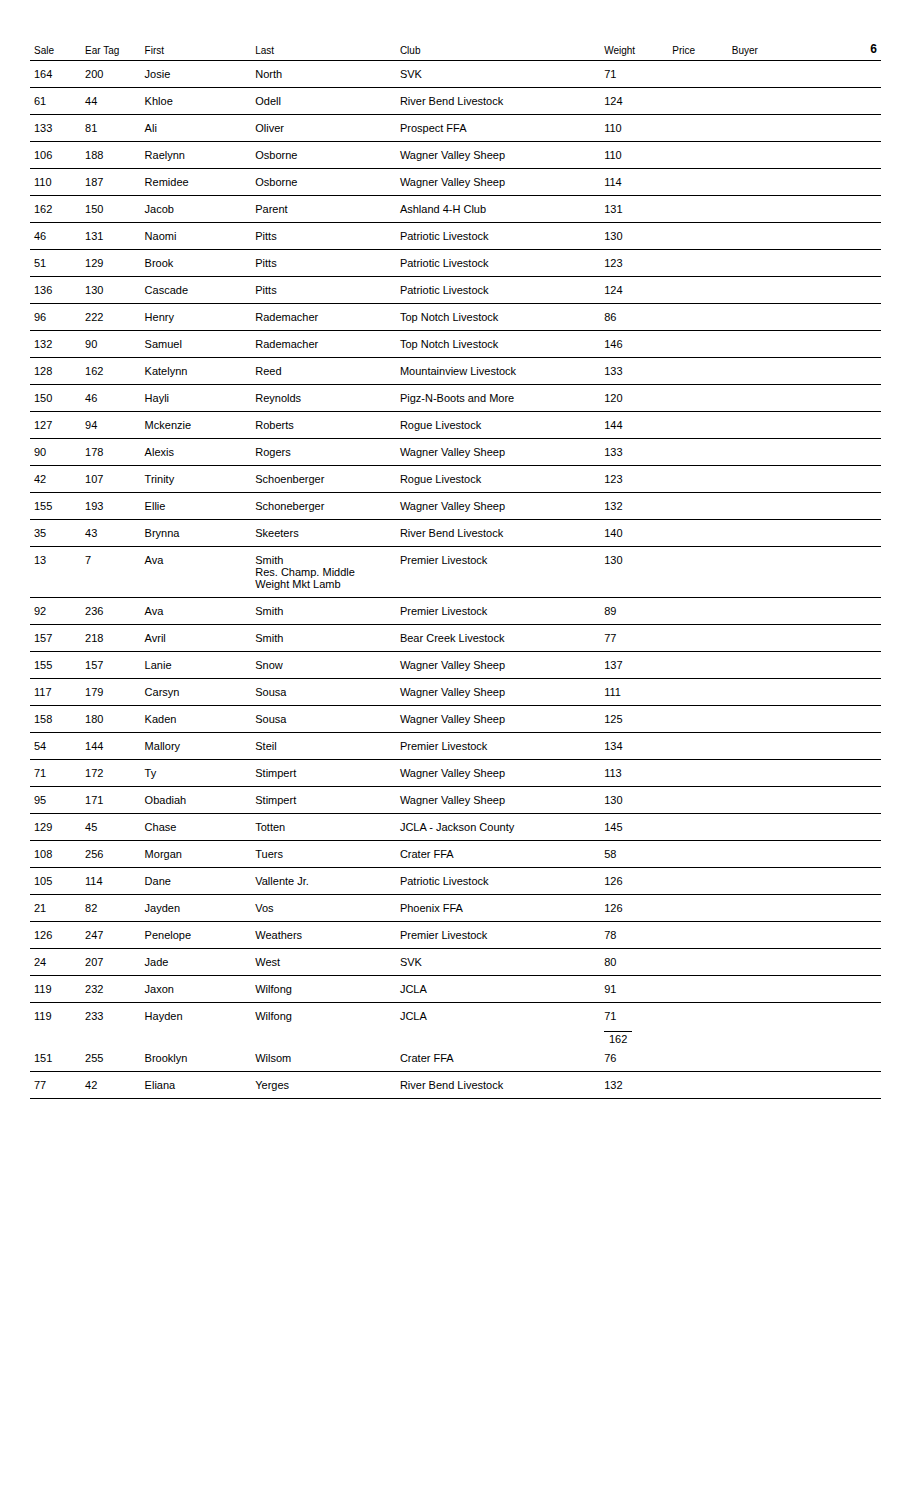| Sale | Ear Tag | First | Last | Club | Weight | Price | Buyer | 6 |
| --- | --- | --- | --- | --- | --- | --- | --- | --- |
| 164 | 200 | Josie | North | SVK | 71 | | | |
| 61 | 44 | Khloe | Odell | River Bend Livestock | 124 | | | |
| 133 | 81 | Ali | Oliver | Prospect FFA | 110 | | | |
| 106 | 188 | Raelynn | Osborne | Wagner Valley Sheep | 110 | | | |
| 110 | 187 | Remidee | Osborne | Wagner Valley Sheep | 114 | | | |
| 162 | 150 | Jacob | Parent | Ashland 4-H Club | 131 | | | |
| 46 | 131 | Naomi | Pitts | Patriotic Livestock | 130 | | | |
| 51 | 129 | Brook | Pitts | Patriotic Livestock | 123 | | | |
| 136 | 130 | Cascade | Pitts | Patriotic Livestock | 124 | | | |
| 96 | 222 | Henry | Rademacher | Top Notch Livestock | 86 | | | |
| 132 | 90 | Samuel | Rademacher | Top Notch Livestock | 146 | | | |
| 128 | 162 | Katelynn | Reed | Mountainview Livestock | 133 | | | |
| 150 | 46 | Hayli | Reynolds | Pigz-N-Boots and More | 120 | | | |
| 127 | 94 | Mckenzie | Roberts | Rogue Livestock | 144 | | | |
| 90 | 178 | Alexis | Rogers | Wagner Valley Sheep | 133 | | | |
| 42 | 107 | Trinity | Schoenberger | Rogue Livestock | 123 | | | |
| 155 | 193 | Ellie | Schoneberger | Wagner Valley Sheep | 132 | | | |
| 35 | 43 | Brynna | Skeeters | River Bend Livestock | 140 | | | |
| 13 | 7 | Ava | Smith Res. Champ. Middle Weight Mkt Lamb | Premier Livestock | 130 | | | |
| 92 | 236 | Ava | Smith | Premier Livestock | 89 | | | |
| 157 | 218 | Avril | Smith | Bear Creek Livestock | 77 | | | |
| 155 | 157 | Lanie | Snow | Wagner Valley Sheep | 137 | | | |
| 117 | 179 | Carsyn | Sousa | Wagner Valley Sheep | 111 | | | |
| 158 | 180 | Kaden | Sousa | Wagner Valley Sheep | 125 | | | |
| 54 | 144 | Mallory | Steil | Premier Livestock | 134 | | | |
| 71 | 172 | Ty | Stimpert | Wagner Valley Sheep | 113 | | | |
| 95 | 171 | Obadiah | Stimpert | Wagner Valley Sheep | 130 | | | |
| 129 | 45 | Chase | Totten | JCLA - Jackson County | 145 | | | |
| 108 | 256 | Morgan | Tuers | Crater FFA | 58 | | | |
| 105 | 114 | Dane | Vallente Jr. | Patriotic Livestock | 126 | | | |
| 21 | 82 | Jayden | Vos | Phoenix FFA | 126 | | | |
| 126 | 247 | Penelope | Weathers | Premier Livestock | 78 | | | |
| 24 | 207 | Jade | West | SVK | 80 | | | |
| 119 | 232 | Jaxon | Wilfong | JCLA | 91 | | | |
| 119 | 233 | Hayden | Wilfong | JCLA | 71 | | | |
| | | | | | 162 | | | |
| 151 | 255 | Brooklyn | Wilsom | Crater FFA | 76 | | | |
| 77 | 42 | Eliana | Yerges | River Bend Livestock | 132 | | | |